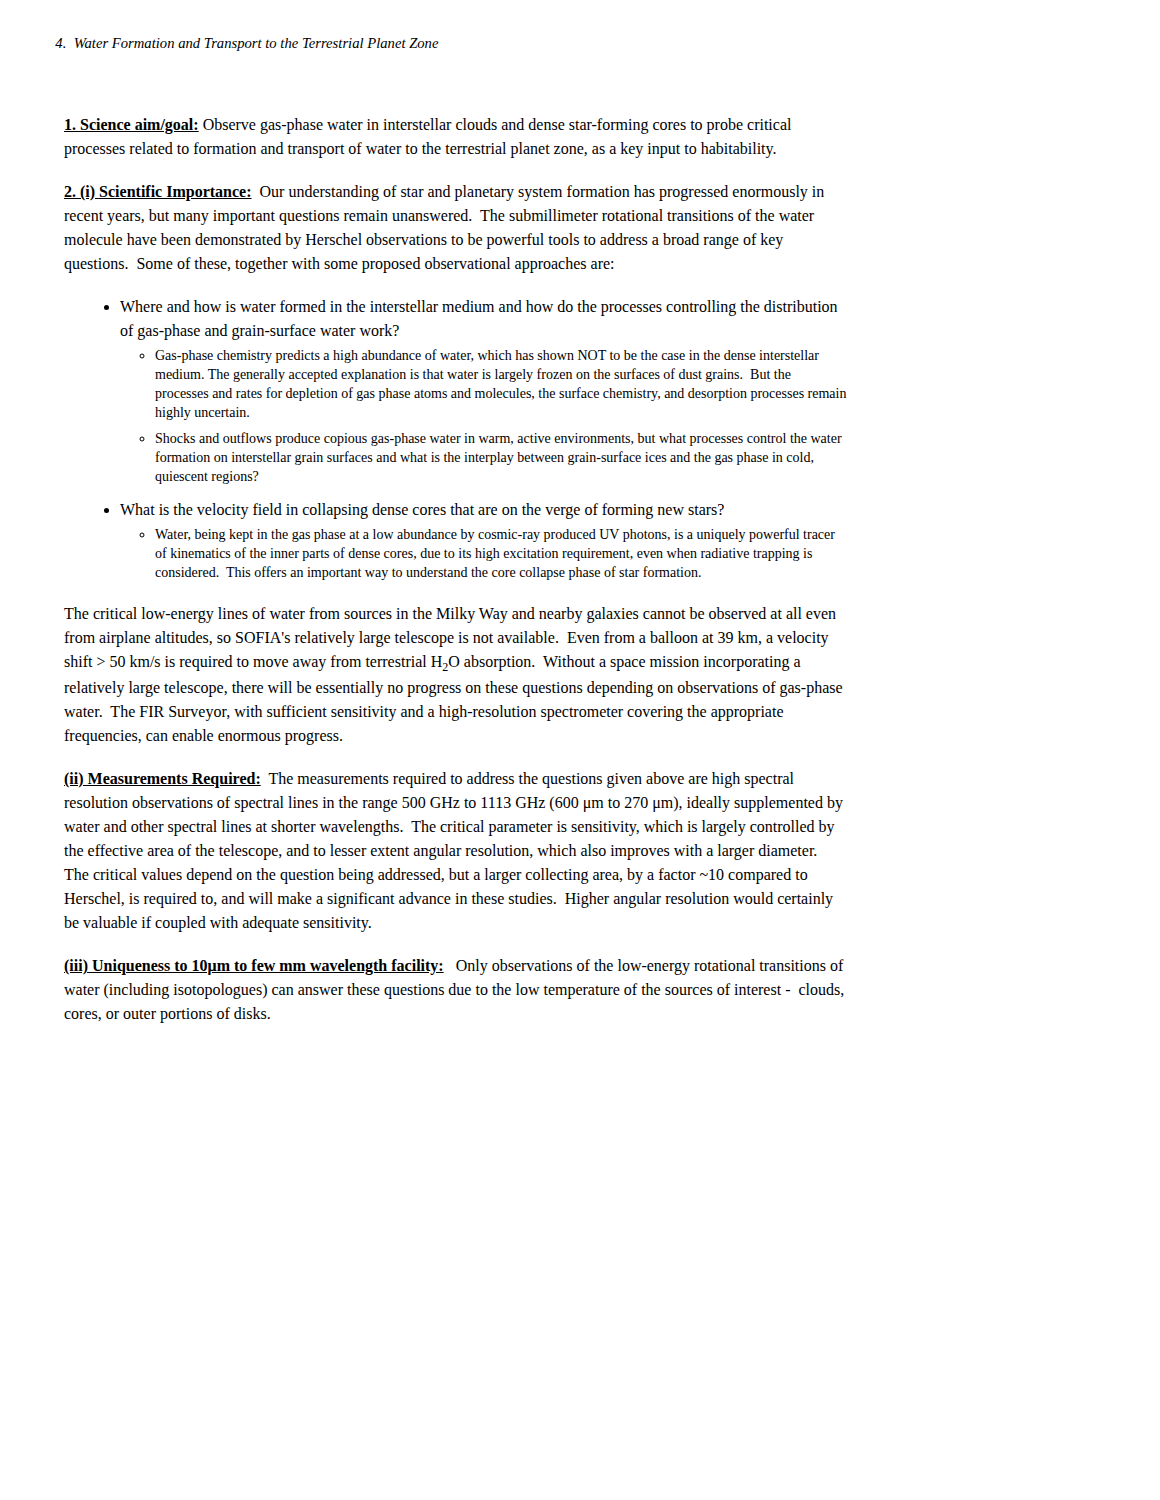4. Water Formation and Transport to the Terrestrial Planet Zone
1. Science aim/goal: Observe gas-phase water in interstellar clouds and dense star-forming cores to probe critical processes related to formation and transport of water to the terrestrial planet zone, as a key input to habitability.
2. (i) Scientific Importance: Our understanding of star and planetary system formation has progressed enormously in recent years, but many important questions remain unanswered. The submillimeter rotational transitions of the water molecule have been demonstrated by Herschel observations to be powerful tools to address a broad range of key questions. Some of these, together with some proposed observational approaches are:
Where and how is water formed in the interstellar medium and how do the processes controlling the distribution of gas-phase and grain-surface water work?
Gas-phase chemistry predicts a high abundance of water, which has shown NOT to be the case in the dense interstellar medium. The generally accepted explanation is that water is largely frozen on the surfaces of dust grains. But the processes and rates for depletion of gas phase atoms and molecules, the surface chemistry, and desorption processes remain highly uncertain.
Shocks and outflows produce copious gas-phase water in warm, active environments, but what processes control the water formation on interstellar grain surfaces and what is the interplay between grain-surface ices and the gas phase in cold, quiescent regions?
What is the velocity field in collapsing dense cores that are on the verge of forming new stars?
Water, being kept in the gas phase at a low abundance by cosmic-ray produced UV photons, is a uniquely powerful tracer of kinematics of the inner parts of dense cores, due to its high excitation requirement, even when radiative trapping is considered. This offers an important way to understand the core collapse phase of star formation.
The critical low-energy lines of water from sources in the Milky Way and nearby galaxies cannot be observed at all even from airplane altitudes, so SOFIA's relatively large telescope is not available. Even from a balloon at 39 km, a velocity shift > 50 km/s is required to move away from terrestrial H2O absorption. Without a space mission incorporating a relatively large telescope, there will be essentially no progress on these questions depending on observations of gas-phase water. The FIR Surveyor, with sufficient sensitivity and a high-resolution spectrometer covering the appropriate frequencies, can enable enormous progress.
(ii) Measurements Required: The measurements required to address the questions given above are high spectral resolution observations of spectral lines in the range 500 GHz to 1113 GHz (600 μm to 270 μm), ideally supplemented by water and other spectral lines at shorter wavelengths. The critical parameter is sensitivity, which is largely controlled by the effective area of the telescope, and to lesser extent angular resolution, which also improves with a larger diameter. The critical values depend on the question being addressed, but a larger collecting area, by a factor ~10 compared to Herschel, is required to, and will make a significant advance in these studies. Higher angular resolution would certainly be valuable if coupled with adequate sensitivity.
(iii) Uniqueness to 10μm to few mm wavelength facility: Only observations of the low-energy rotational transitions of water (including isotopologues) can answer these questions due to the low temperature of the sources of interest - clouds, cores, or outer portions of disks.